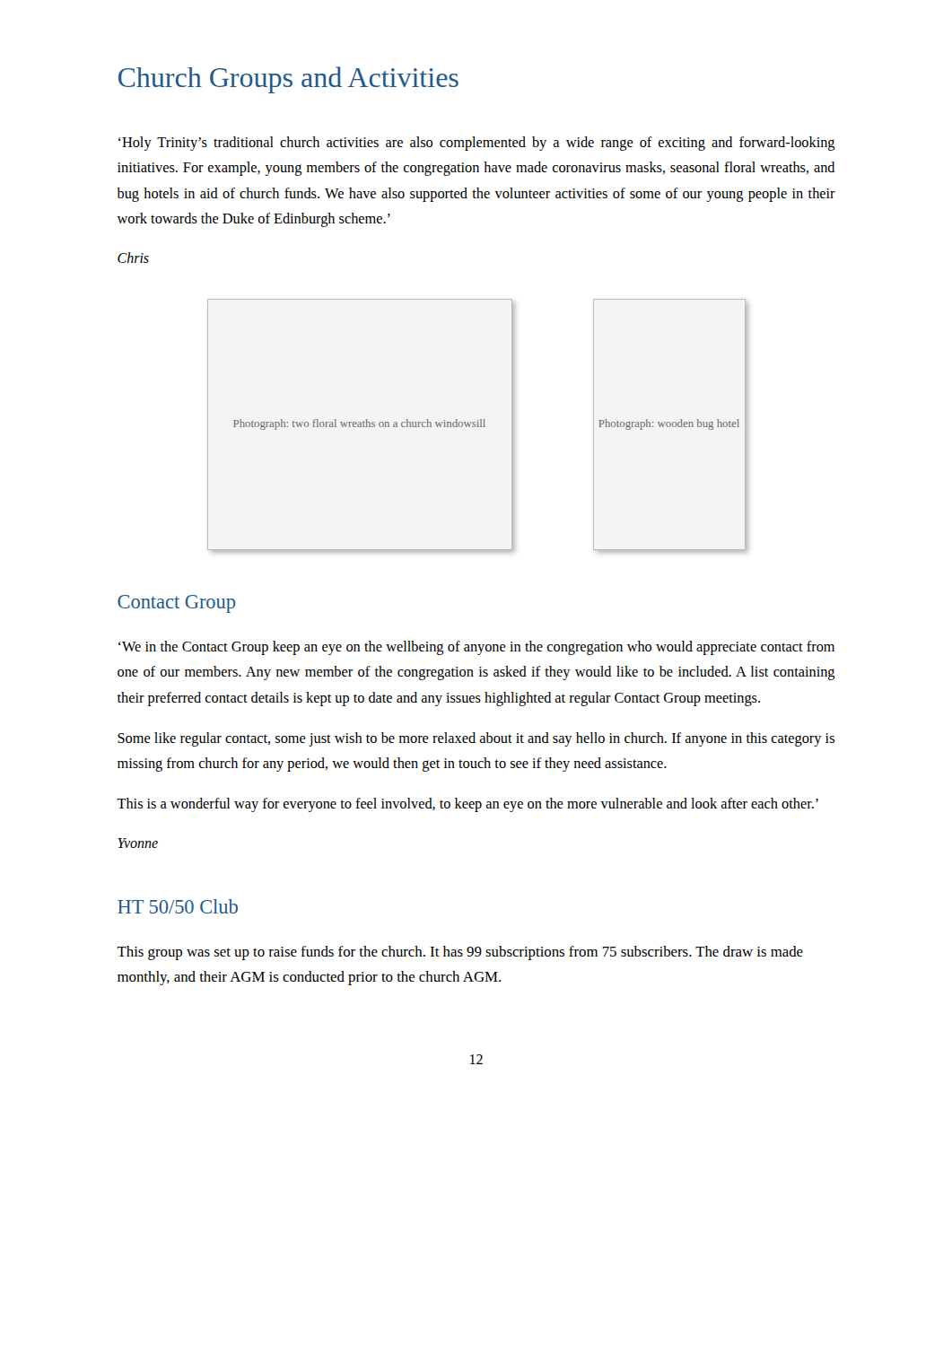Church Groups and Activities
‘Holy Trinity’s traditional church activities are also complemented by a wide range of exciting and forward-looking initiatives. For example, young members of the congregation have made coronavirus masks, seasonal floral wreaths, and bug hotels in aid of church funds. We have also supported the volunteer activities of some of our young people in their work towards the Duke of Edinburgh scheme.’
Chris
Photograph: two floral wreaths on a church windowsill
Photograph: wooden bug hotel
Contact Group
‘We in the Contact Group keep an eye on the wellbeing of anyone in the congregation who would appreciate contact from one of our members. Any new member of the congregation is asked if they would like to be included. A list containing their preferred contact details is kept up to date and any issues highlighted at regular Contact Group meetings.
Some like regular contact, some just wish to be more relaxed about it and say hello in church. If anyone in this category is missing from church for any period, we would then get in touch to see if they need assistance.
This is a wonderful way for everyone to feel involved, to keep an eye on the more vulnerable and look after each other.’
Yvonne
HT 50/50 Club
This group was set up to raise funds for the church. It has 99 subscriptions from 75 subscribers. The draw is made monthly, and their AGM is conducted prior to the church AGM.
12